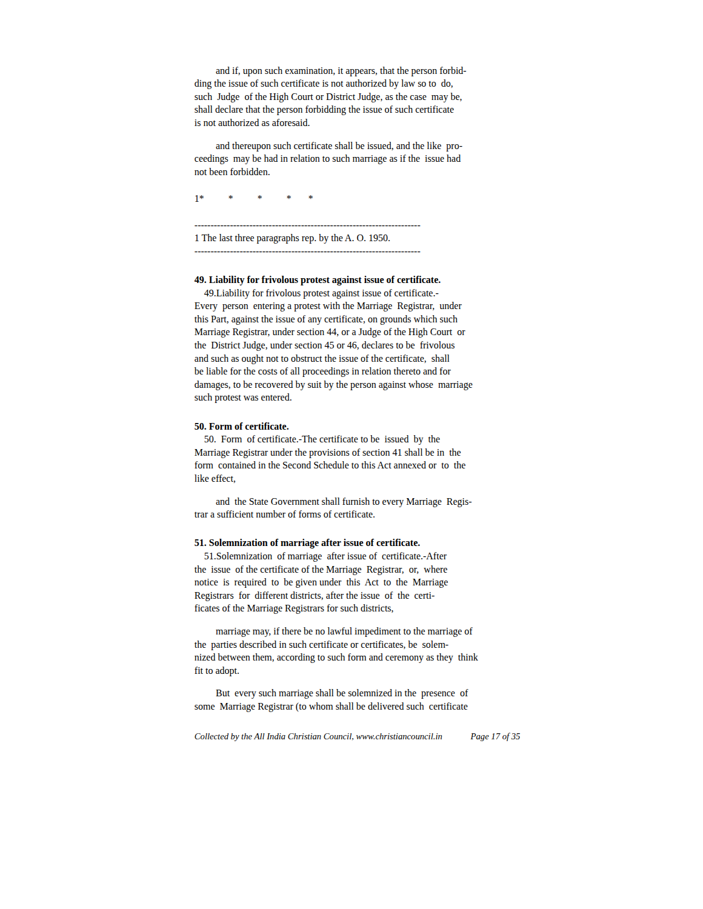and if, upon such examination, it appears, that the person forbid-
ding the issue of such certificate is not authorized by law so to do,
such Judge of the High Court or District Judge, as the case may be,
shall declare that the person forbidding the issue of such certificate
is not authorized as aforesaid.
and thereupon such certificate shall be issued, and the like pro-
ceedings may be had in relation to such marriage as if the issue had
not been forbidden.
1* * * * *
----------------------------------------------------------------------
1 The last three paragraphs rep. by the A. O. 1950.
----------------------------------------------------------------------
49. Liability for frivolous protest against issue of certificate.
49.Liability for frivolous protest against issue of certificate.-
Every person entering a protest with the Marriage Registrar, under
this Part, against the issue of any certificate, on grounds which such
Marriage Registrar, under section 44, or a Judge of the High Court or
the District Judge, under section 45 or 46, declares to be frivolous
and such as ought not to obstruct the issue of the certificate, shall
be liable for the costs of all proceedings in relation thereto and for
damages, to be recovered by suit by the person against whose marriage
such protest was entered.
50. Form of certificate.
50. Form of certificate.-The certificate to be issued by the
Marriage Registrar under the provisions of section 41 shall be in the
form contained in the Second Schedule to this Act annexed or to the
like effect,
and the State Government shall furnish to every Marriage Regis-
trar a sufficient number of forms of certificate.
51. Solemnization of marriage after issue of certificate.
51.Solemnization of marriage after issue of certificate.-After
the issue of the certificate of the Marriage Registrar, or, where
notice is required to be given under this Act to the Marriage
Registrars for different districts, after the issue of the certi-
ficates of the Marriage Registrars for such districts,
marriage may, if there be no lawful impediment to the marriage of
the parties described in such certificate or certificates, be solem-
nized between them, according to such form and ceremony as they think
fit to adopt.
But every such marriage shall be solemnized in the presence of
some Marriage Registrar (to whom shall be delivered such certificate
Collected by the All India Christian Council, www.christiancouncil.in Page 17 of 35